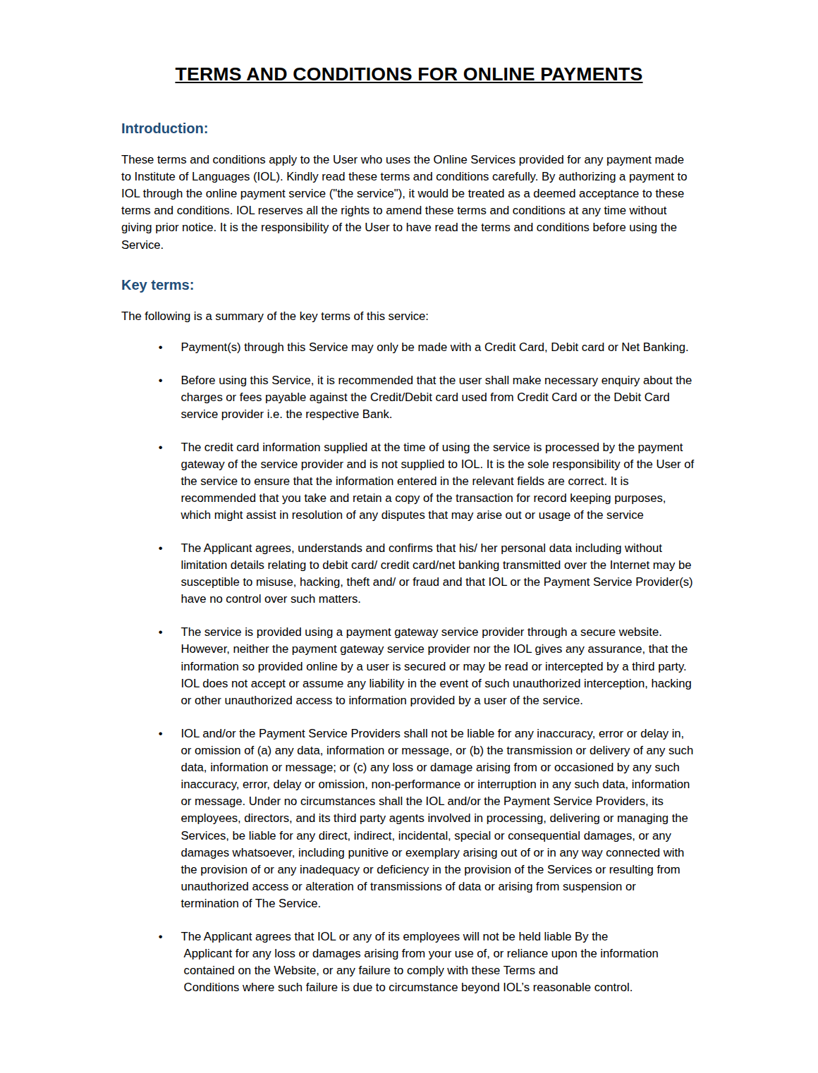TERMS AND CONDITIONS FOR ONLINE PAYMENTS
Introduction:
These terms and conditions apply to the User who uses the Online Services provided for any payment made to Institute of Languages (IOL). Kindly read these terms and conditions carefully. By authorizing a payment to IOL through the online payment service ("the service"), it would be treated as a deemed acceptance to these terms and conditions. IOL reserves all the rights to amend these terms and conditions at any time without giving prior notice. It is the responsibility of the User to have read the terms and conditions before using the Service.
Key terms:
The following is a summary of the key terms of this service:
Payment(s) through this Service may only be made with a Credit Card, Debit card or Net Banking.
Before using this Service, it is recommended that the user shall make necessary enquiry about the charges or fees payable against the Credit/Debit card used from Credit Card or the Debit Card service provider i.e. the respective Bank.
The credit card information supplied at the time of using the service is processed by the payment gateway of the service provider and is not supplied to IOL. It is the sole responsibility of the User of the service to ensure that the information entered in the relevant fields are correct. It is recommended that you take and retain a copy of the transaction for record keeping purposes, which might assist in resolution of any disputes that may arise out or usage of the service
The Applicant agrees, understands and confirms that his/ her personal data including without limitation details relating to debit card/ credit card/net banking transmitted over the Internet may be susceptible to misuse, hacking, theft and/ or fraud and that IOL or the Payment Service Provider(s) have no control over such matters.
The service is provided using a payment gateway service provider through a secure website. However, neither the payment gateway service provider nor the IOL gives any assurance, that the information so provided online by a user is secured or may be read or intercepted by a third party. IOL does not accept or assume any liability in the event of such unauthorized interception, hacking or other unauthorized access to information provided by a user of the service.
IOL and/or the Payment Service Providers shall not be liable for any inaccuracy, error or delay in, or omission of (a) any data, information or message, or (b) the transmission or delivery of any such data, information or message; or (c) any loss or damage arising from or occasioned by any such inaccuracy, error, delay or omission, non-performance or interruption in any such data, information or message. Under no circumstances shall the IOL and/or the Payment Service Providers, its employees, directors, and its third party agents involved in processing, delivering or managing the Services, be liable for any direct, indirect, incidental, special or consequential damages, or any damages whatsoever, including punitive or exemplary arising out of or in any way connected with the provision of or any inadequacy or deficiency in the provision of the Services or resulting from unauthorized access or alteration of transmissions of data or arising from suspension or termination of The Service.
The Applicant agrees that IOL or any of its employees will not be held liable By the Applicant for any loss or damages arising from your use of, or reliance upon the information contained on the Website, or any failure to comply with these Terms and Conditions where such failure is due to circumstance beyond IOL’s reasonable control.